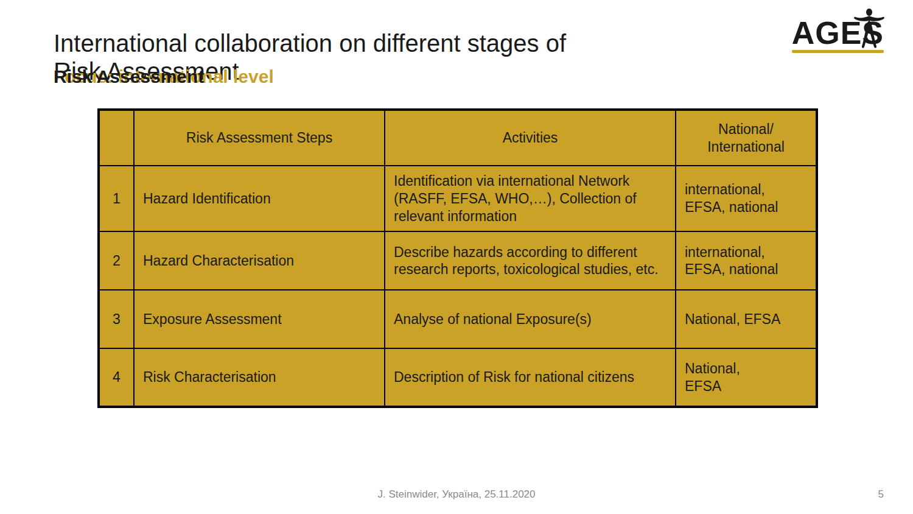AGES
International collaboration on different stages of
Risk Assessment
Focus: international level Risk Assessment
| | Risk Assessment Steps | Activities | National/ International |
| --- | --- | --- | --- |
| 1 | Hazard Identification | Identification via international Network (RASFF, EFSA, WHO,…), Collection of relevant information | international, EFSA, national |
| 2 | Hazard Characterisation | Describe hazards according to different research reports, toxicological studies, etc. | international, EFSA, national |
| 3 | Exposure Assessment | Analyse of national Exposure(s) | National, EFSA |
| 4 | Risk Characterisation | Description of Risk for national citizens | National, EFSA |
J. Steinwider, Україна, 25.11.2020
5